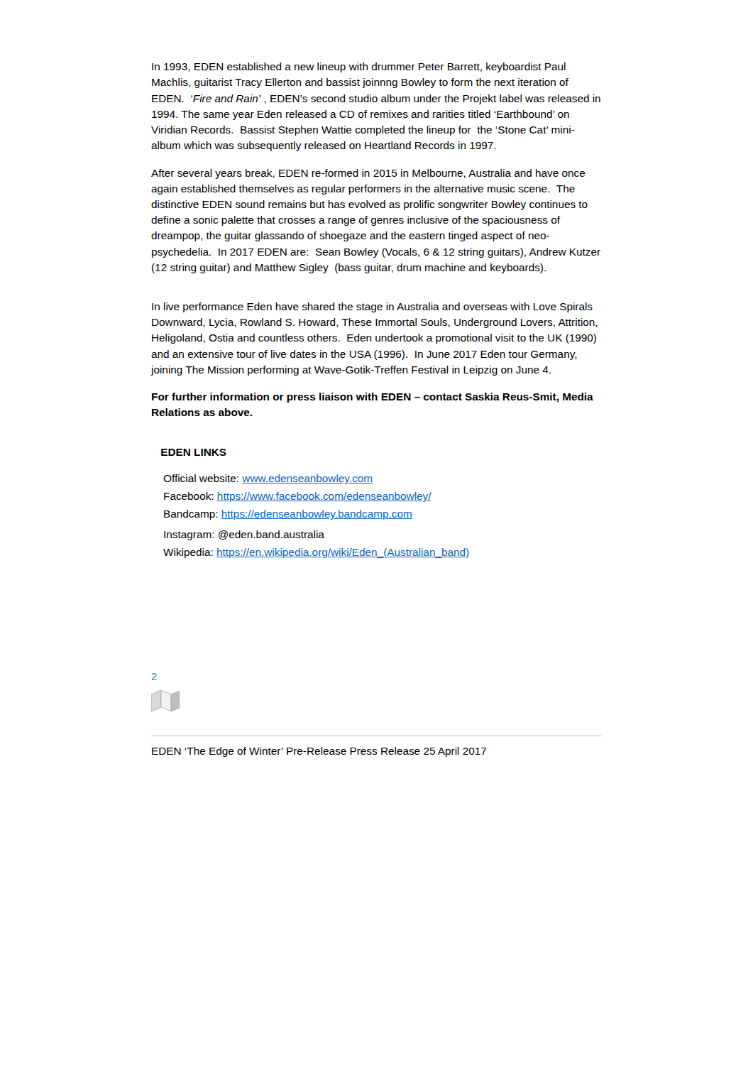In 1993, EDEN established a new lineup with drummer Peter Barrett, keyboardist Paul Machlis, guitarist Tracy Ellerton and bassist joinnng Bowley to form the next iteration of EDEN. ‘Fire and Rain’ , EDEN’s second studio album under the Projekt label was released in 1994. The same year Eden released a CD of remixes and rarities titled ‘Earthbound’ on Viridian Records. Bassist Stephen Wattie completed the lineup for the ‘Stone Cat’ mini-album which was subsequently released on Heartland Records in 1997.
After several years break, EDEN re-formed in 2015 in Melbourne, Australia and have once again established themselves as regular performers in the alternative music scene. The distinctive EDEN sound remains but has evolved as prolific songwriter Bowley continues to define a sonic palette that crosses a range of genres inclusive of the spaciousness of dreampop, the guitar glassando of shoegaze and the eastern tinged aspect of neo-psychedelia. In 2017 EDEN are: Sean Bowley (Vocals, 6 & 12 string guitars), Andrew Kutzer (12 string guitar) and Matthew Sigley (bass guitar, drum machine and keyboards).
In live performance Eden have shared the stage in Australia and overseas with Love Spirals Downward, Lycia, Rowland S. Howard, These Immortal Souls, Underground Lovers, Attrition, Heligoland, Ostia and countless others. Eden undertook a promotional visit to the UK (1990) and an extensive tour of live dates in the USA (1996). In June 2017 Eden tour Germany, joining The Mission performing at Wave-Gotik-Treffen Festival in Leipzig on June 4.
For further information or press liaison with EDEN – contact Saskia Reus-Smit, Media Relations as above.
EDEN LINKS
Official website: www.edenseanbowley.com
Facebook: https://www.facebook.com/edenseanbowley/
Bandcamp: https://edenseanbowley.bandcamp.com
Instagram: @eden.band.australia
Wikipedia: https://en.wikipedia.org/wiki/Eden_(Australian_band)
2
EDEN ‘The Edge of Winter’ Pre-Release Press Release 25 April 2017